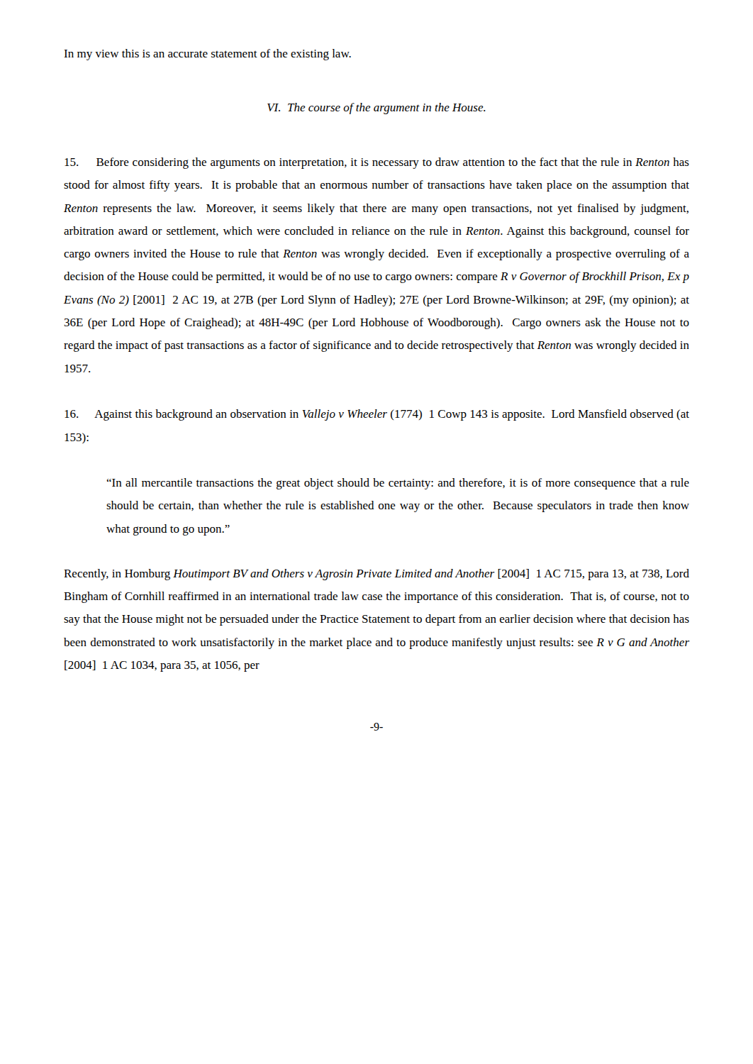In my view this is an accurate statement of the existing law.
VI. The course of the argument in the House.
15. Before considering the arguments on interpretation, it is necessary to draw attention to the fact that the rule in Renton has stood for almost fifty years. It is probable that an enormous number of transactions have taken place on the assumption that Renton represents the law. Moreover, it seems likely that there are many open transactions, not yet finalised by judgment, arbitration award or settlement, which were concluded in reliance on the rule in Renton. Against this background, counsel for cargo owners invited the House to rule that Renton was wrongly decided. Even if exceptionally a prospective overruling of a decision of the House could be permitted, it would be of no use to cargo owners: compare R v Governor of Brockhill Prison, Ex p Evans (No 2) [2001] 2 AC 19, at 27B (per Lord Slynn of Hadley); 27E (per Lord Browne-Wilkinson; at 29F, (my opinion); at 36E (per Lord Hope of Craighead); at 48H-49C (per Lord Hobhouse of Woodborough). Cargo owners ask the House not to regard the impact of past transactions as a factor of significance and to decide retrospectively that Renton was wrongly decided in 1957.
16. Against this background an observation in Vallejo v Wheeler (1774) 1 Cowp 143 is apposite. Lord Mansfield observed (at 153):
“In all mercantile transactions the great object should be certainty: and therefore, it is of more consequence that a rule should be certain, than whether the rule is established one way or the other. Because speculators in trade then know what ground to go upon.”
Recently, in Homburg Houtimport BV and Others v Agrosin Private Limited and Another [2004] 1 AC 715, para 13, at 738, Lord Bingham of Cornhill reaffirmed in an international trade law case the importance of this consideration. That is, of course, not to say that the House might not be persuaded under the Practice Statement to depart from an earlier decision where that decision has been demonstrated to work unsatisfactorily in the market place and to produce manifestly unjust results: see R v G and Another [2004] 1 AC 1034, para 35, at 1056, per
-9-